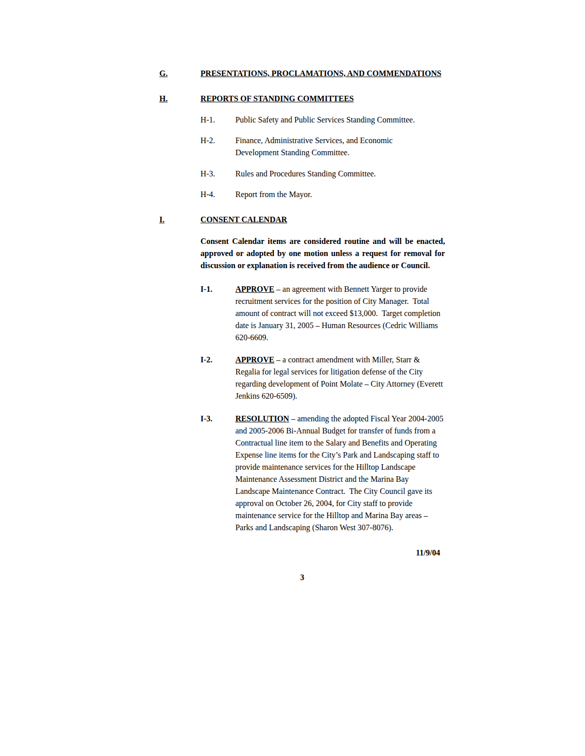G.
PRESENTATIONS, PROCLAMATIONS, AND COMMENDATIONS
H.
REPORTS OF STANDING COMMITTEES
H-1.
Public Safety and Public Services Standing Committee.
H-2.
Finance, Administrative Services, and Economic
Development Standing Committee.
H-3.
Rules and Procedures Standing Committee.
H-4.
Report from the Mayor.
I.
CONSENT CALENDAR
Consent Calendar items are considered routine and will be enacted, approved or adopted by one motion unless a request for removal for discussion or explanation is received from the audience or Council.
I-1.
APPROVE – an agreement with Bennett Yarger to provide recruitment services for the position of City Manager. Total amount of contract will not exceed $13,000. Target completion date is January 31, 2005 – Human Resources (Cedric Williams 620-6609.
I-2.
APPROVE – a contract amendment with Miller, Starr & Regalia for legal services for litigation defense of the City regarding development of Point Molate – City Attorney (Everett Jenkins 620-6509).
I-3.
RESOLUTION – amending the adopted Fiscal Year 2004-2005 and 2005-2006 Bi-Annual Budget for transfer of funds from a Contractual line item to the Salary and Benefits and Operating Expense line items for the City’s Park and Landscaping staff to provide maintenance services for the Hilltop Landscape Maintenance Assessment District and the Marina Bay Landscape Maintenance Contract. The City Council gave its approval on October 26, 2004, for City staff to provide maintenance service for the Hilltop and Marina Bay areas – Parks and Landscaping (Sharon West 307-8076).
11/9/04
3